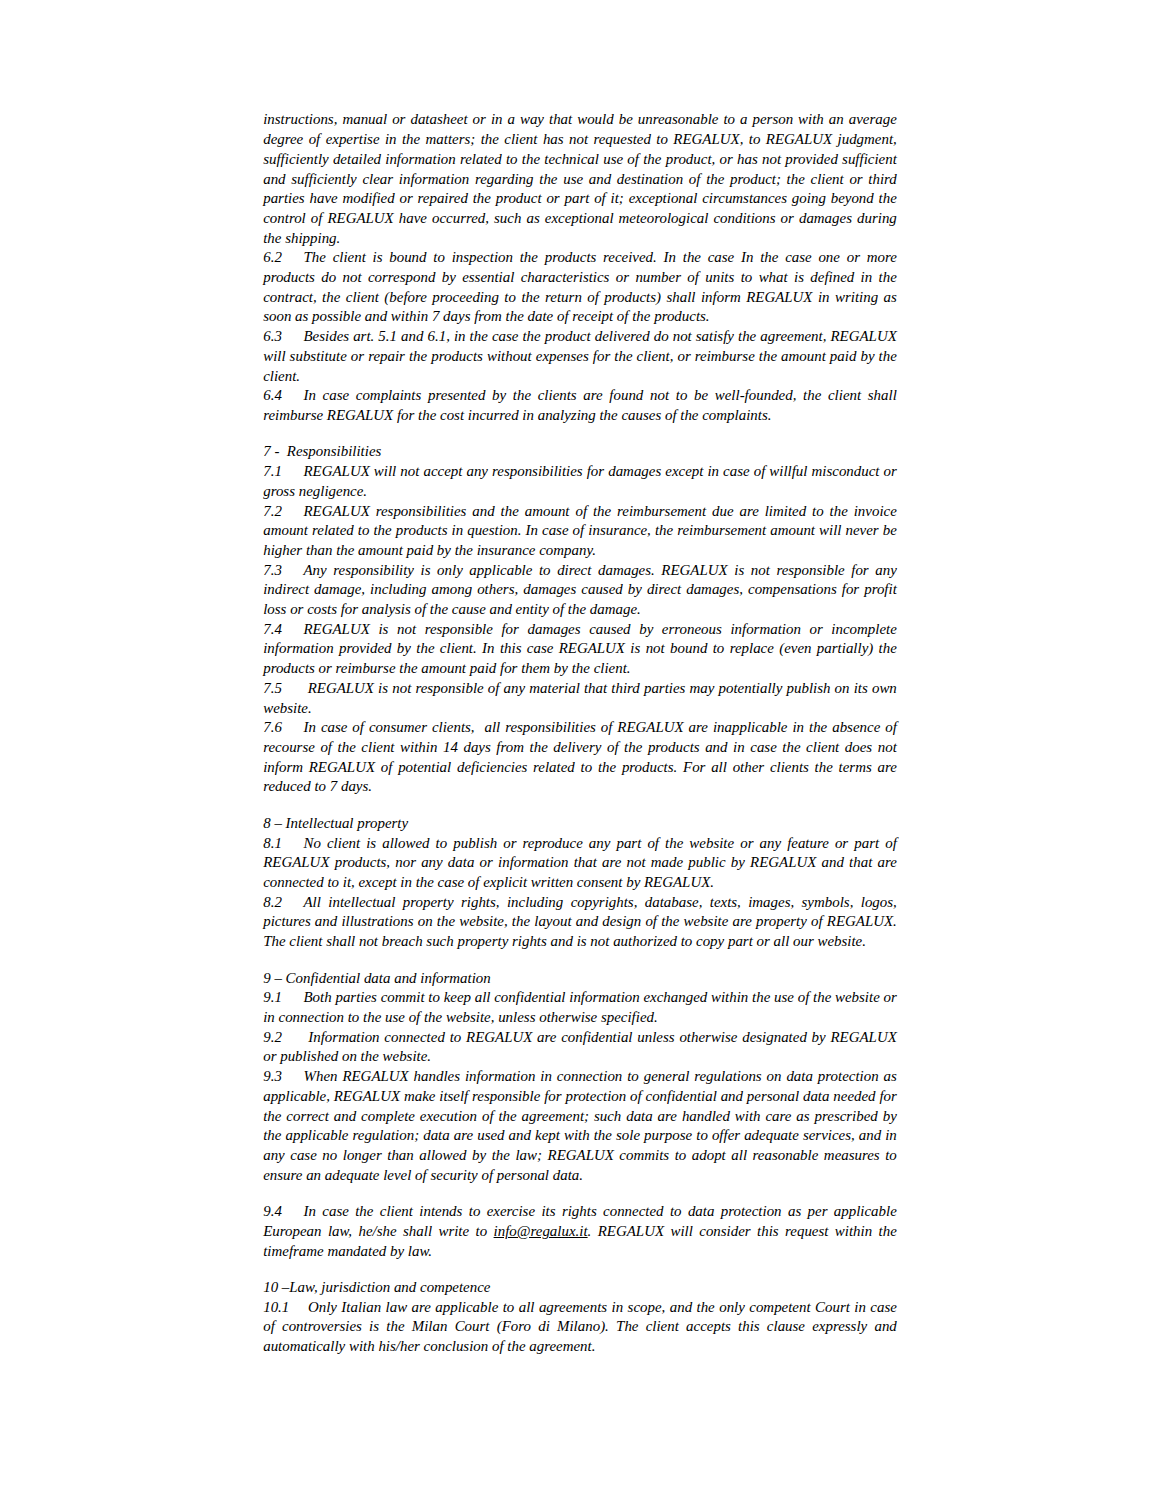instructions, manual or datasheet or in a way that would be unreasonable to a person with an average degree of expertise in the matters; the client has not requested to REGALUX, to REGALUX judgment, sufficiently detailed information related to the technical use of the product, or has not provided sufficient and sufficiently clear information regarding the use and destination of the product; the client or third parties have modified or repaired the product or part of it; exceptional circumstances going beyond the control of REGALUX have occurred, such as exceptional meteorological conditions or damages during the shipping.
6.2 The client is bound to inspection the products received. In the case In the case one or more products do not correspond by essential characteristics or number of units to what is defined in the contract, the client (before proceeding to the return of products) shall inform REGALUX in writing as soon as possible and within 7 days from the date of receipt of the products.
6.3 Besides art. 5.1 and 6.1, in the case the product delivered do not satisfy the agreement, REGALUX will substitute or repair the products without expenses for the client, or reimburse the amount paid by the client.
6.4 In case complaints presented by the clients are found not to be well-founded, the client shall reimburse REGALUX for the cost incurred in analyzing the causes of the complaints.
7 - Responsibilities
7.1 REGALUX will not accept any responsibilities for damages except in case of willful misconduct or gross negligence.
7.2 REGALUX responsibilities and the amount of the reimbursement due are limited to the invoice amount related to the products in question. In case of insurance, the reimbursement amount will never be higher than the amount paid by the insurance company.
7.3 Any responsibility is only applicable to direct damages. REGALUX is not responsible for any indirect damage, including among others, damages caused by direct damages, compensations for profit loss or costs for analysis of the cause and entity of the damage.
7.4 REGALUX is not responsible for damages caused by erroneous information or incomplete information provided by the client. In this case REGALUX is not bound to replace (even partially) the products or reimburse the amount paid for them by the client.
7.5 REGALUX is not responsible of any material that third parties may potentially publish on its own website.
7.6 In case of consumer clients, all responsibilities of REGALUX are inapplicable in the absence of recourse of the client within 14 days from the delivery of the products and in case the client does not inform REGALUX of potential deficiencies related to the products. For all other clients the terms are reduced to 7 days.
8 – Intellectual property
8.1 No client is allowed to publish or reproduce any part of the website or any feature or part of REGALUX products, nor any data or information that are not made public by REGALUX and that are connected to it, except in the case of explicit written consent by REGALUX.
8.2 All intellectual property rights, including copyrights, database, texts, images, symbols, logos, pictures and illustrations on the website, the layout and design of the website are property of REGALUX. The client shall not breach such property rights and is not authorized to copy part or all our website.
9 – Confidential data and information
9.1 Both parties commit to keep all confidential information exchanged within the use of the website or in connection to the use of the website, unless otherwise specified.
9.2 Information connected to REGALUX are confidential unless otherwise designated by REGALUX or published on the website.
9.3 When REGALUX handles information in connection to general regulations on data protection as applicable, REGALUX make itself responsible for protection of confidential and personal data needed for the correct and complete execution of the agreement; such data are handled with care as prescribed by the applicable regulation; data are used and kept with the sole purpose to offer adequate services, and in any case no longer than allowed by the law; REGALUX commits to adopt all reasonable measures to ensure an adequate level of security of personal data.
9.4 In case the client intends to exercise its rights connected to data protection as per applicable European law, he/she shall write to info@regalux.it. REGALUX will consider this request within the timeframe mandated by law.
10 –Law, jurisdiction and competence
10.1 Only Italian law are applicable to all agreements in scope, and the only competent Court in case of controversies is the Milan Court (Foro di Milano). The client accepts this clause expressly and automatically with his/her conclusion of the agreement.